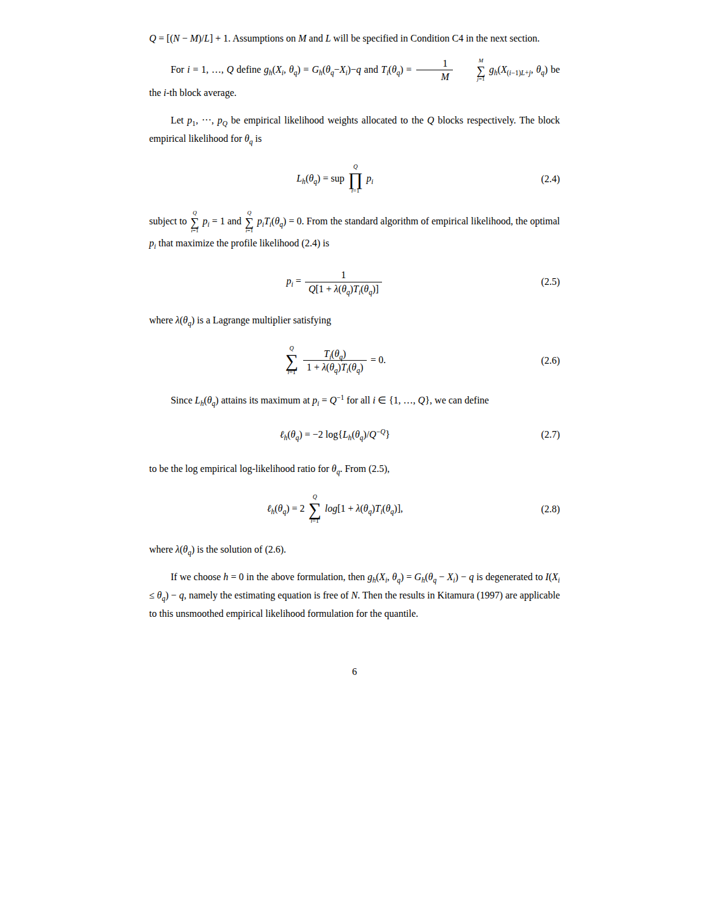Q = [(N − M)/L] + 1. Assumptions on M and L will be specified in Condition C4 in the next section.
For i = 1, …, Q define gh(Xi, θq) = Gh(θq−Xi)−q and Ti(θq) = 1 M M∑j=1 gh(X(i−1)L+j, θq) be the i-th block average.
Let p1, ···, pQ be empirical likelihood weights allocated to the Q blocks respectively. The block empirical likelihood for θq is
Lh(θq) = sup Q∏i=1 pi
(2.4)
subject to Q∑i=1 pi = 1 and Q∑i=1 piTi(θq) = 0. From the standard algorithm of empirical likelihood, the optimal pi that maximize the profile likelihood (2.4) is
pi = 1 Q[1 + λ(θq)Ti(θq)]
(2.5)
where λ(θq) is a Lagrange multiplier satisfying
Q∑i=1 Ti(θq) 1 + λ(θq)Ti(θq) = 0.
(2.6)
Since Lh(θq) attains its maximum at pi = Q−1 for all i ∈ {1, …, Q}, we can define
ℓh(θq) = −2 log{Lh(θq)/Q−Q}
(2.7)
to be the log empirical log-likelihood ratio for θq. From (2.5),
ℓh(θq) = 2 Q∑i=1 log[1 + λ(θq)Ti(θq)],
(2.8)
where λ(θq) is the solution of (2.6).
If we choose h = 0 in the above formulation, then gh(Xi, θq) = Gh(θq − Xi) − q is degenerated to I(Xi ≤ θq) − q, namely the estimating equation is free of N. Then the results in Kitamura (1997) are applicable to this unsmoothed empirical likelihood formulation for the quantile.
6